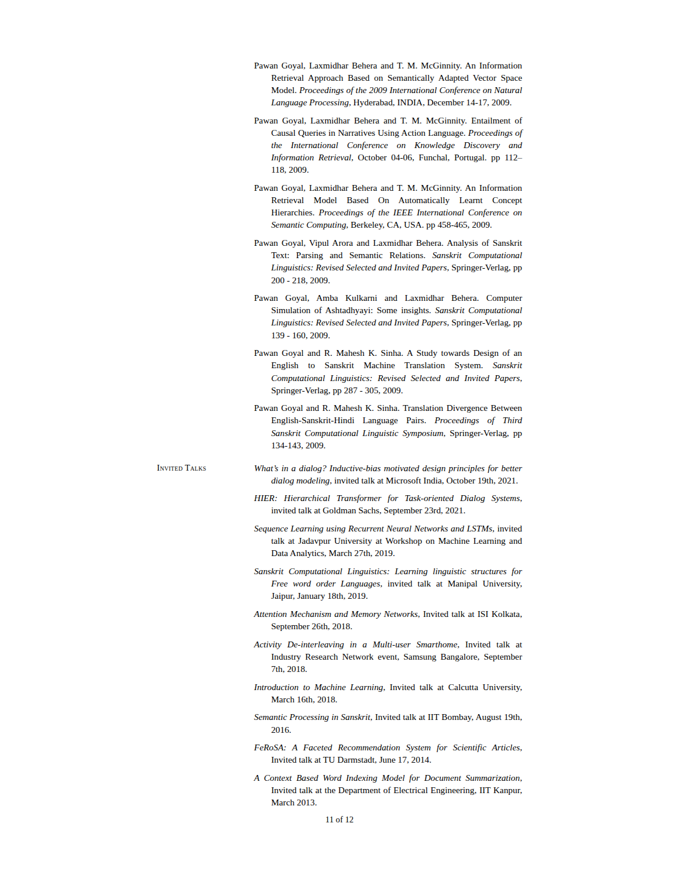Pawan Goyal, Laxmidhar Behera and T. M. McGinnity. An Information Retrieval Approach Based on Semantically Adapted Vector Space Model. Proceedings of the 2009 International Conference on Natural Language Processing, Hyderabad, INDIA, December 14-17, 2009.
Pawan Goyal, Laxmidhar Behera and T. M. McGinnity. Entailment of Causal Queries in Narratives Using Action Language. Proceedings of the International Conference on Knowledge Discovery and Information Retrieval, October 04-06, Funchal, Portugal. pp 112–118, 2009.
Pawan Goyal, Laxmidhar Behera and T. M. McGinnity. An Information Retrieval Model Based On Automatically Learnt Concept Hierarchies. Proceedings of the IEEE International Conference on Semantic Computing, Berkeley, CA, USA. pp 458-465, 2009.
Pawan Goyal, Vipul Arora and Laxmidhar Behera. Analysis of Sanskrit Text: Parsing and Semantic Relations. Sanskrit Computational Linguistics: Revised Selected and Invited Papers, Springer-Verlag, pp 200 - 218, 2009.
Pawan Goyal, Amba Kulkarni and Laxmidhar Behera. Computer Simulation of Ashtadhyayi: Some insights. Sanskrit Computational Linguistics: Revised Selected and Invited Papers, Springer-Verlag, pp 139 - 160, 2009.
Pawan Goyal and R. Mahesh K. Sinha. A Study towards Design of an English to Sanskrit Machine Translation System. Sanskrit Computational Linguistics: Revised Selected and Invited Papers, Springer-Verlag, pp 287 - 305, 2009.
Pawan Goyal and R. Mahesh K. Sinha. Translation Divergence Between English-Sanskrit-Hindi Language Pairs. Proceedings of Third Sanskrit Computational Linguistic Symposium, Springer-Verlag, pp 134-143, 2009.
Invited Talks
What’s in a dialog? Inductive-bias motivated design principles for better dialog modeling, invited talk at Microsoft India, October 19th, 2021.
HIER: Hierarchical Transformer for Task-oriented Dialog Systems, invited talk at Goldman Sachs, September 23rd, 2021.
Sequence Learning using Recurrent Neural Networks and LSTMs, invited talk at Jadavpur University at Workshop on Machine Learning and Data Analytics, March 27th, 2019.
Sanskrit Computational Linguistics: Learning linguistic structures for Free word order Languages, invited talk at Manipal University, Jaipur, January 18th, 2019.
Attention Mechanism and Memory Networks, Invited talk at ISI Kolkata, September 26th, 2018.
Activity De-interleaving in a Multi-user Smarthome, Invited talk at Industry Research Network event, Samsung Bangalore, September 7th, 2018.
Introduction to Machine Learning, Invited talk at Calcutta University, March 16th, 2018.
Semantic Processing in Sanskrit, Invited talk at IIT Bombay, August 19th, 2016.
FeRoSA: A Faceted Recommendation System for Scientific Articles, Invited talk at TU Darmstadt, June 17, 2014.
A Context Based Word Indexing Model for Document Summarization, Invited talk at the Department of Electrical Engineering, IIT Kanpur, March 2013.
11 of 12